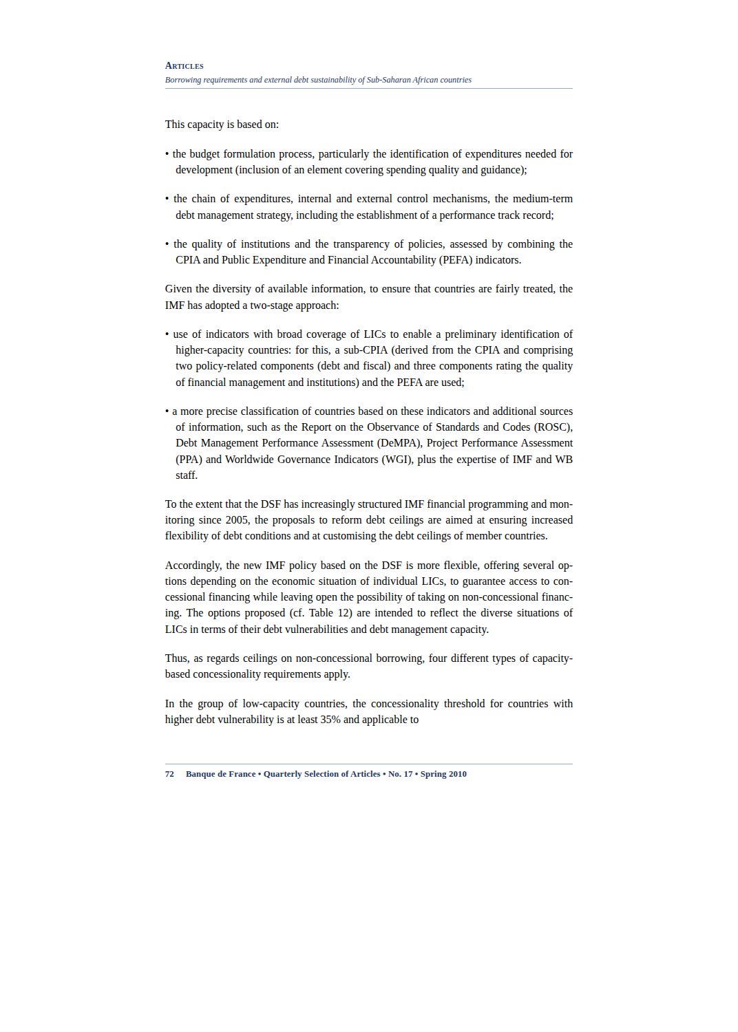Articles
Borrowing requirements and external debt sustainability of Sub-Saharan African countries
This capacity is based on:
• the budget formulation process, particularly the identification of expenditures needed for development (inclusion of an element covering spending quality and guidance);
• the chain of expenditures, internal and external control mechanisms, the medium-term debt management strategy, including the establishment of a performance track record;
• the quality of institutions and the transparency of policies, assessed by combining the CPIA and Public Expenditure and Financial Accountability (PEFA) indicators.
Given the diversity of available information, to ensure that countries are fairly treated, the IMF has adopted a two-stage approach:
• use of indicators with broad coverage of LICs to enable a preliminary identification of higher-capacity countries: for this, a sub-CPIA (derived from the CPIA and comprising two policy-related components (debt and fiscal) and three components rating the quality of financial management and institutions) and the PEFA are used;
• a more precise classification of countries based on these indicators and additional sources of information, such as the Report on the Observance of Standards and Codes (ROSC), Debt Management Performance Assessment (DeMPA), Project Performance Assessment (PPA) and Worldwide Governance Indicators (WGI), plus the expertise of IMF and WB staff.
To the extent that the DSF has increasingly structured IMF financial programming and monitoring since 2005, the proposals to reform debt ceilings are aimed at ensuring increased flexibility of debt conditions and at customising the debt ceilings of member countries.
Accordingly, the new IMF policy based on the DSF is more flexible, offering several options depending on the economic situation of individual LICs, to guarantee access to concessional financing while leaving open the possibility of taking on non-concessional financing. The options proposed (cf. Table 12) are intended to reflect the diverse situations of LICs in terms of their debt vulnerabilities and debt management capacity.
Thus, as regards ceilings on non-concessional borrowing, four different types of capacity-based concessionality requirements apply.
In the group of low-capacity countries, the concessionality threshold for countries with higher debt vulnerability is at least 35% and applicable to
72 Banque de France • Quarterly Selection of Articles • No. 17 • Spring 2010